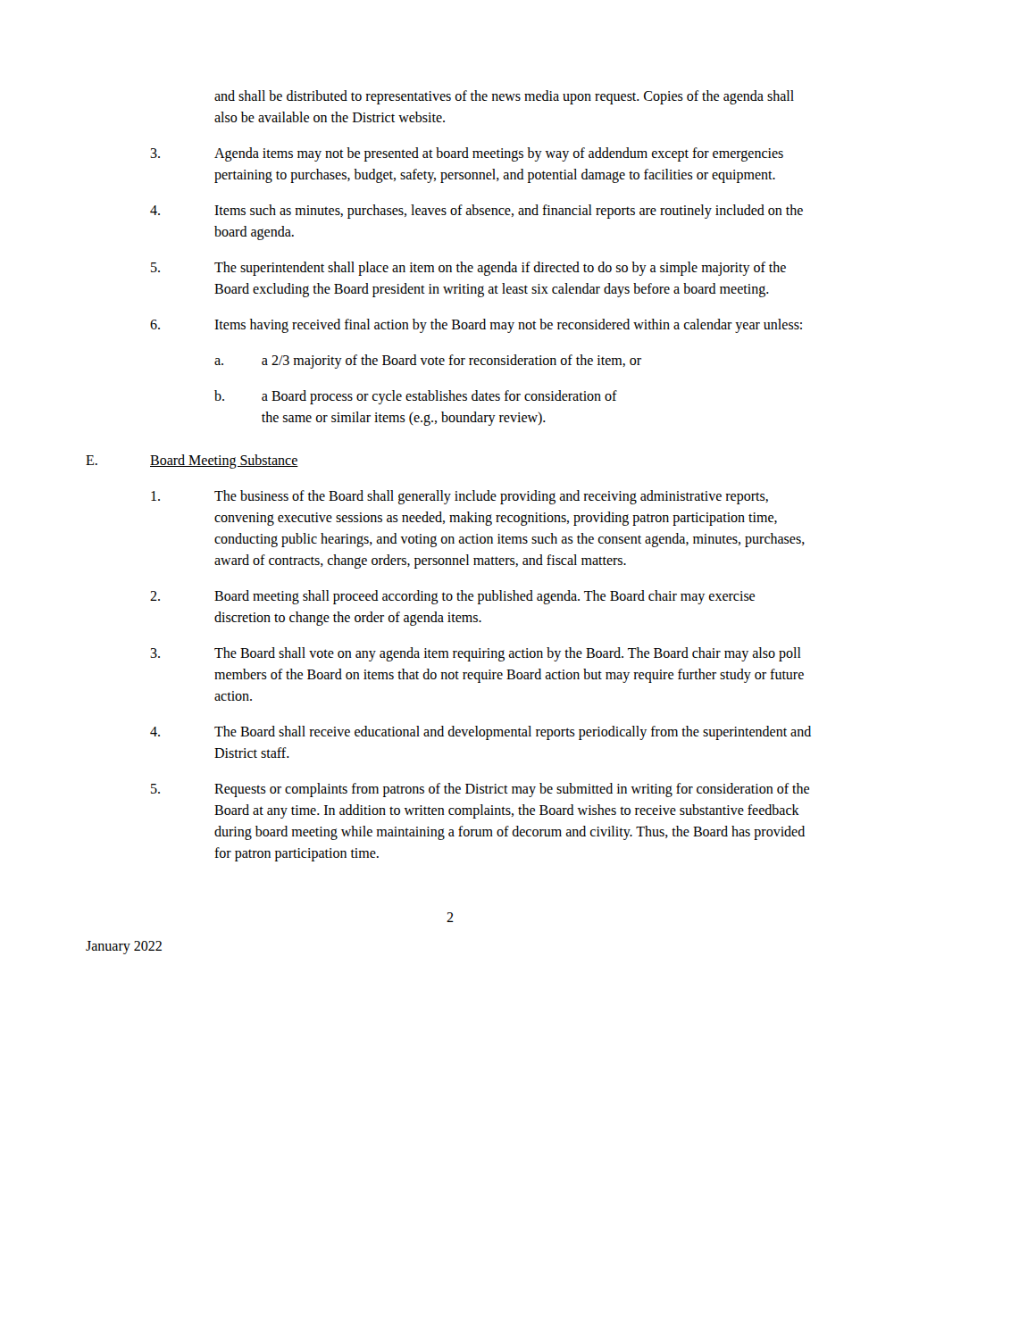and shall be distributed to representatives of the news media upon request. Copies of the agenda shall also be available on the District website.
3.
Agenda items may not be presented at board meetings by way of addendum except for emergencies pertaining to purchases, budget, safety, personnel, and potential damage to facilities or equipment.
4.
Items such as minutes, purchases, leaves of absence, and financial reports are routinely included on the board agenda.
5.
The superintendent shall place an item on the agenda if directed to do so by a simple majority of the Board excluding the Board president in writing at least six calendar days before a board meeting.
6.
Items having received final action by the Board may not be reconsidered within a calendar year unless:
a.
a 2/3 majority of the Board vote for reconsideration of the item, or
b.
a Board process or cycle establishes dates for consideration of
the same or similar items (e.g., boundary review).
E.
Board Meeting Substance
1.
The business of the Board shall generally include providing and receiving administrative reports, convening executive sessions as needed, making recognitions, providing patron participation time, conducting public hearings, and voting on action items such as the consent agenda, minutes, purchases, award of contracts, change orders, personnel matters, and fiscal matters.
2.
Board meeting shall proceed according to the published agenda. The Board chair may exercise discretion to change the order of agenda items.
3.
The Board shall vote on any agenda item requiring action by the Board. The Board chair may also poll members of the Board on items that do not require Board action but may require further study or future action.
4.
The Board shall receive educational and developmental reports periodically from the superintendent and District staff.
5.
Requests or complaints from patrons of the District may be submitted in writing for consideration of the Board at any time. In addition to written complaints, the Board wishes to receive substantive feedback during board meeting while maintaining a forum of decorum and civility. Thus, the Board has provided for patron participation time.
2
January 2022